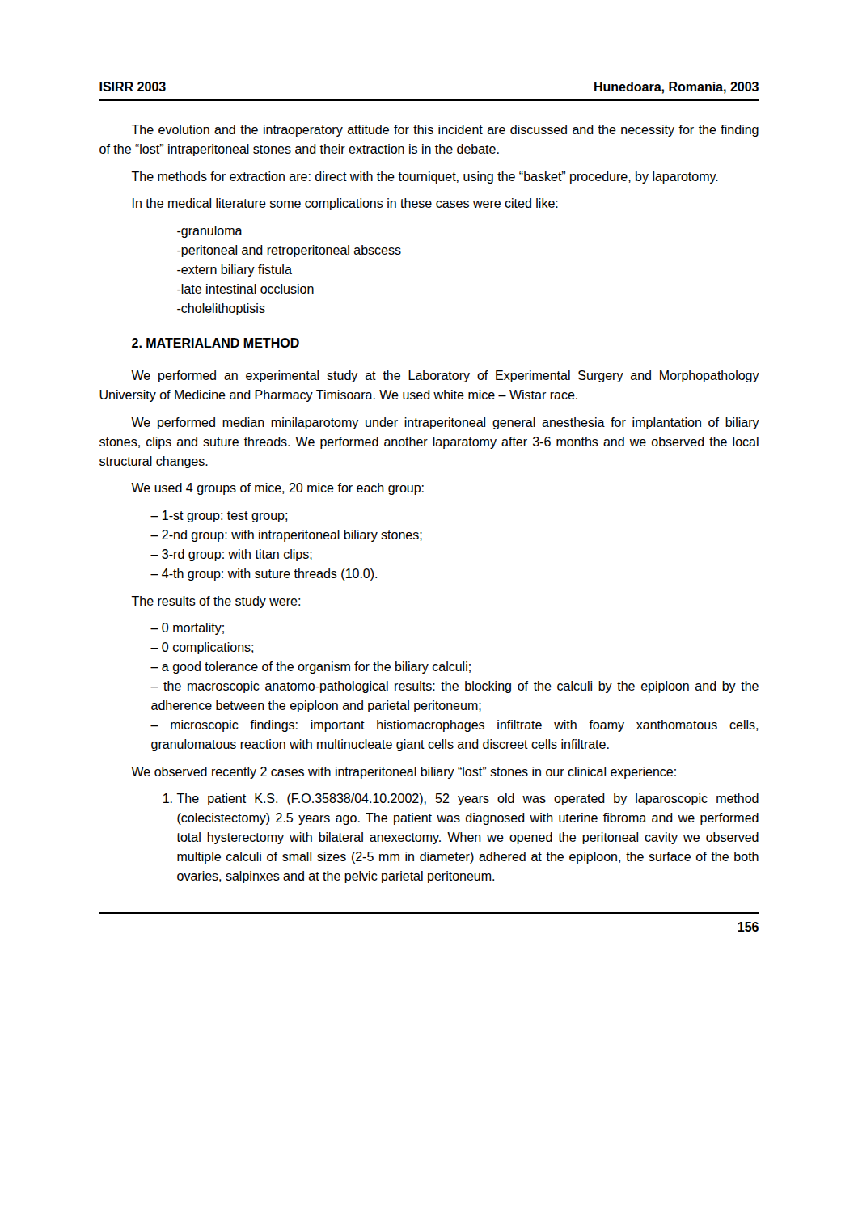ISIRR 2003
Hunedoara, Romania, 2003
The evolution and the intraoperatory attitude for this incident are discussed and the necessity for the finding of the “lost” intraperitoneal stones and their extraction is in the debate.
The methods for extraction are: direct with the tourniquet, using the “basket” procedure, by laparotomy.
In the medical literature some complications in these cases were cited like:
-granuloma
-peritoneal and retroperitoneal abscess
-extern biliary fistula
-late intestinal occlusion
-cholelithoptisis
2. MATERIALAND METHOD
We performed an experimental study at the Laboratory of Experimental Surgery and Morphopathology University of Medicine and Pharmacy Timisoara. We used white mice – Wistar race.
We performed median minilaparotomy under intraperitoneal general anesthesia for implantation of biliary stones, clips and suture threads. We performed another laparatomy after 3-6 months and we observed the local structural changes.
We used 4 groups of mice, 20 mice for each group:
1-st group: test group;
2-nd group: with intraperitoneal biliary stones;
3-rd group: with titan clips;
4-th group: with suture threads (10.0).
The results of the study were:
0 mortality;
0 complications;
a good tolerance of the organism for the biliary calculi;
the macroscopic anatomo-pathological results: the blocking of the calculi by the epiploon and by the adherence between the epiploon and parietal peritoneum;
microscopic findings: important histiomacrophages infiltrate with foamy xanthomatous cells, granulomatous reaction with multinucleate giant cells and discreet cells infiltrate.
We observed recently 2 cases with intraperitoneal biliary “lost” stones in our clinical experience:
The patient K.S. (F.O.35838/04.10.2002), 52 years old was operated by laparoscopic method (colecistectomy) 2.5 years ago. The patient was diagnosed with uterine fibroma and we performed total hysterectomy with bilateral anexectomy. When we opened the peritoneal cavity we observed multiple calculi of small sizes (2-5 mm in diameter) adhered at the epiploon, the surface of the both ovaries, salpinxes and at the pelvic parietal peritoneum.
156